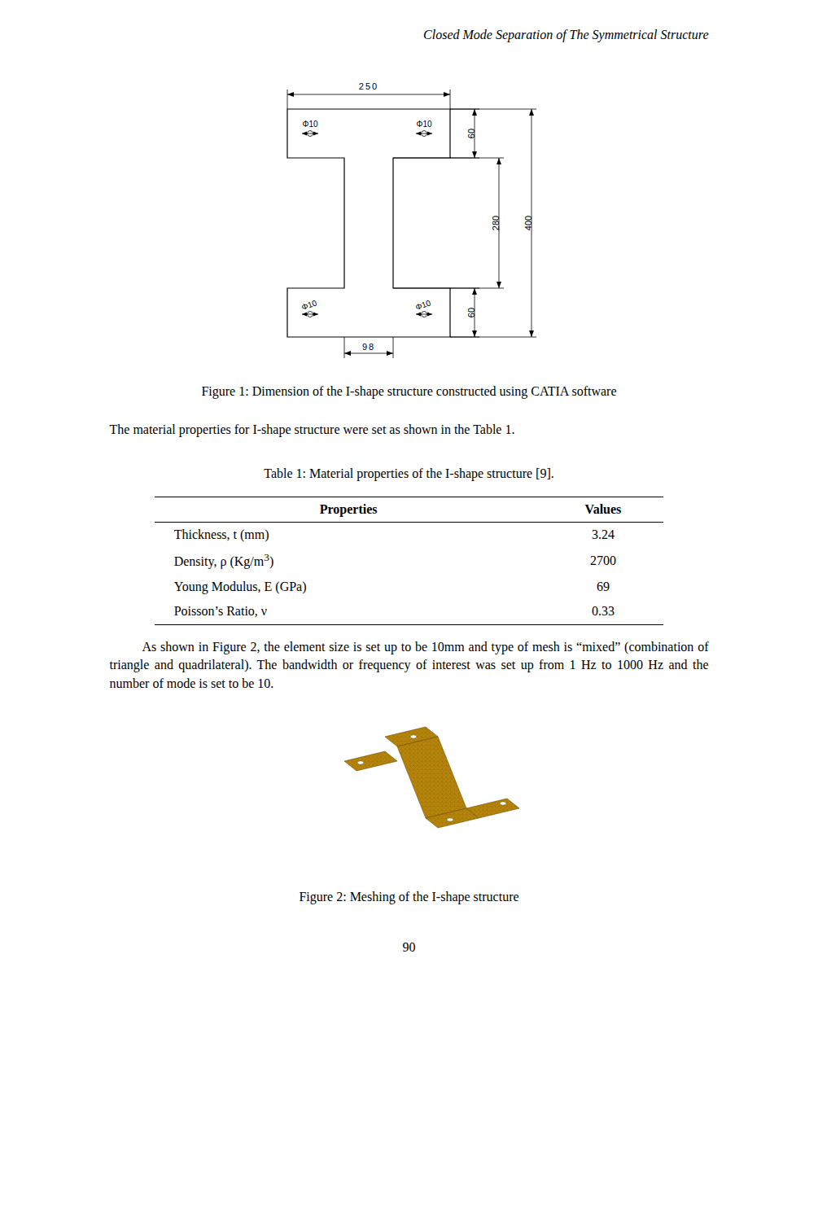Closed Mode Separation of The Symmetrical Structure
250 Φ10 Φ10 Φ10 Φ10 60 280 400 60 98
Figure 1: Dimension of the I-shape structure constructed using CATIA software
The material properties for I-shape structure were set as shown in the Table 1.
Table 1: Material properties of the I-shape structure [9].
| Properties | Values |
| --- | --- |
| Thickness, t (mm) | 3.24 |
| Density, ρ (Kg/m 3 ) | 2700 |
| Young Modulus, E (GPa) | 69 |
| Poisson’s Ratio, ν | 0.33 |
As shown in Figure 2, the element size is set up to be 10mm and type of mesh is “mixed” (combination of triangle and quadrilateral). The bandwidth or frequency of interest was set up from 1 Hz to 1000 Hz and the number of mode is set to be 10.
Figure 2: Meshing of the I-shape structure
90